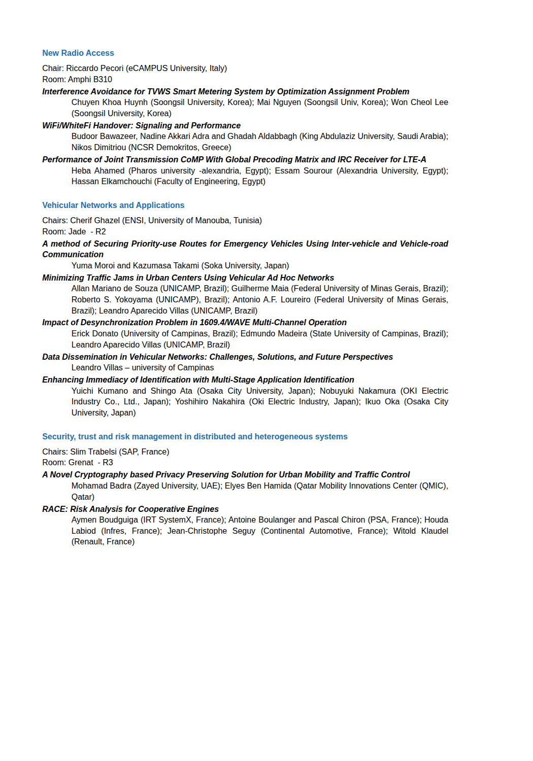New Radio Access
Chair: Riccardo Pecori (eCAMPUS University, Italy)
Room: Amphi B310
Interference Avoidance for TVWS Smart Metering System by Optimization Assignment Problem
Chuyen Khoa Huynh (Soongsil University, Korea); Mai Nguyen (Soongsil Univ, Korea); Won Cheol Lee (Soongsil University, Korea)
WiFi/WhiteFi Handover: Signaling and Performance
Budoor Bawazeer, Nadine Akkari Adra and Ghadah Aldabbagh (King Abdulaziz University, Saudi Arabia); Nikos Dimitriou (NCSR Demokritos, Greece)
Performance of Joint Transmission CoMP With Global Precoding Matrix and IRC Receiver for LTE-A
Heba Ahamed (Pharos university -alexandria, Egypt); Essam Sourour (Alexandria University, Egypt); Hassan Elkamchouchi (Faculty of Engineering, Egypt)
Vehicular Networks and Applications
Chairs: Cherif Ghazel (ENSI, University of Manouba, Tunisia)
Room: Jade - R2
A method of Securing Priority-use Routes for Emergency Vehicles Using Inter-vehicle and Vehicle-road Communication
Yuma Moroi and Kazumasa Takami (Soka University, Japan)
Minimizing Traffic Jams in Urban Centers Using Vehicular Ad Hoc Networks
Allan Mariano de Souza (UNICAMP, Brazil); Guilherme Maia (Federal University of Minas Gerais, Brazil); Roberto S. Yokoyama (UNICAMP), Brazil); Antonio A.F. Loureiro (Federal University of Minas Gerais, Brazil); Leandro Aparecido Villas (UNICAMP, Brazil)
Impact of Desynchronization Problem in 1609.4/WAVE Multi-Channel Operation
Erick Donato (University of Campinas, Brazil); Edmundo Madeira (State University of Campinas, Brazil); Leandro Aparecido Villas (UNICAMP, Brazil)
Data Dissemination in Vehicular Networks: Challenges, Solutions, and Future Perspectives
Leandro Villas – university of Campinas
Enhancing Immediacy of Identification with Multi-Stage Application Identification
Yuichi Kumano and Shingo Ata (Osaka City University, Japan); Nobuyuki Nakamura (OKI Electric Industry Co., Ltd., Japan); Yoshihiro Nakahira (Oki Electric Industry, Japan); Ikuo Oka (Osaka City University, Japan)
Security, trust and risk management in distributed and heterogeneous systems
Chairs: Slim Trabelsi (SAP, France)
Room: Grenat - R3
A Novel Cryptography based Privacy Preserving Solution for Urban Mobility and Traffic Control
Mohamad Badra (Zayed University, UAE); Elyes Ben Hamida (Qatar Mobility Innovations Center (QMIC), Qatar)
RACE: Risk Analysis for Cooperative Engines
Aymen Boudguiga (IRT SystemX, France); Antoine Boulanger and Pascal Chiron (PSA, France); Houda Labiod (Infres, France); Jean-Christophe Seguy (Continental Automotive, France); Witold Klaudel (Renault, France)